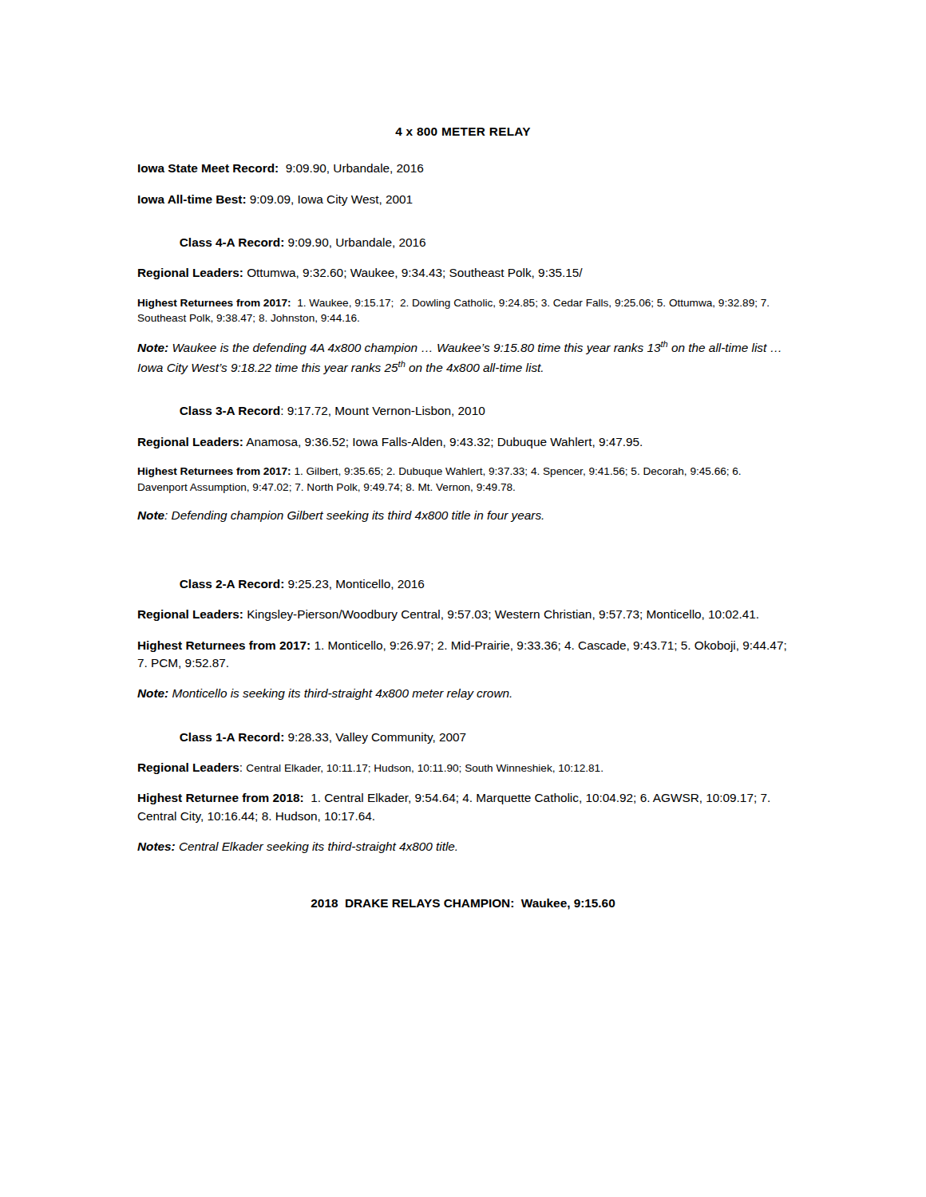4 x 800 METER RELAY
Iowa State Meet Record: 9:09.90, Urbandale, 2016
Iowa All-time Best: 9:09.09, Iowa City West, 2001
Class 4-A Record: 9:09.90, Urbandale, 2016
Regional Leaders: Ottumwa, 9:32.60; Waukee, 9:34.43; Southeast Polk, 9:35.15/
Highest Returnees from 2017: 1. Waukee, 9:15.17; 2. Dowling Catholic, 9:24.85; 3. Cedar Falls, 9:25.06; 5. Ottumwa, 9:32.89; 7. Southeast Polk, 9:38.47; 8. Johnston, 9:44.16.
Note: Waukee is the defending 4A 4x800 champion … Waukee’s 9:15.80 time this year ranks 13th on the all-time list … Iowa City West’s 9:18.22 time this year ranks 25th on the 4x800 all-time list.
Class 3-A Record: 9:17.72, Mount Vernon-Lisbon, 2010
Regional Leaders: Anamosa, 9:36.52; Iowa Falls-Alden, 9:43.32; Dubuque Wahlert, 9:47.95.
Highest Returnees from 2017: 1. Gilbert, 9:35.65; 2. Dubuque Wahlert, 9:37.33; 4. Spencer, 9:41.56; 5. Decorah, 9:45.66; 6. Davenport Assumption, 9:47.02; 7. North Polk, 9:49.74; 8. Mt. Vernon, 9:49.78.
Note: Defending champion Gilbert seeking its third 4x800 title in four years.
Class 2-A Record: 9:25.23, Monticello, 2016
Regional Leaders: Kingsley-Pierson/Woodbury Central, 9:57.03; Western Christian, 9:57.73; Monticello, 10:02.41.
Highest Returnees from 2017: 1. Monticello, 9:26.97; 2. Mid-Prairie, 9:33.36; 4. Cascade, 9:43.71; 5. Okoboji, 9:44.47; 7. PCM, 9:52.87.
Note: Monticello is seeking its third-straight 4x800 meter relay crown.
Class 1-A Record: 9:28.33, Valley Community, 2007
Regional Leaders: Central Elkader, 10:11.17; Hudson, 10:11.90; South Winneshiek, 10:12.81.
Highest Returnee from 2018: 1. Central Elkader, 9:54.64; 4. Marquette Catholic, 10:04.92; 6. AGWSR, 10:09.17; 7. Central City, 10:16.44; 8. Hudson, 10:17.64.
Notes: Central Elkader seeking its third-straight 4x800 title.
2018 DRAKE RELAYS CHAMPION: Waukee, 9:15.60